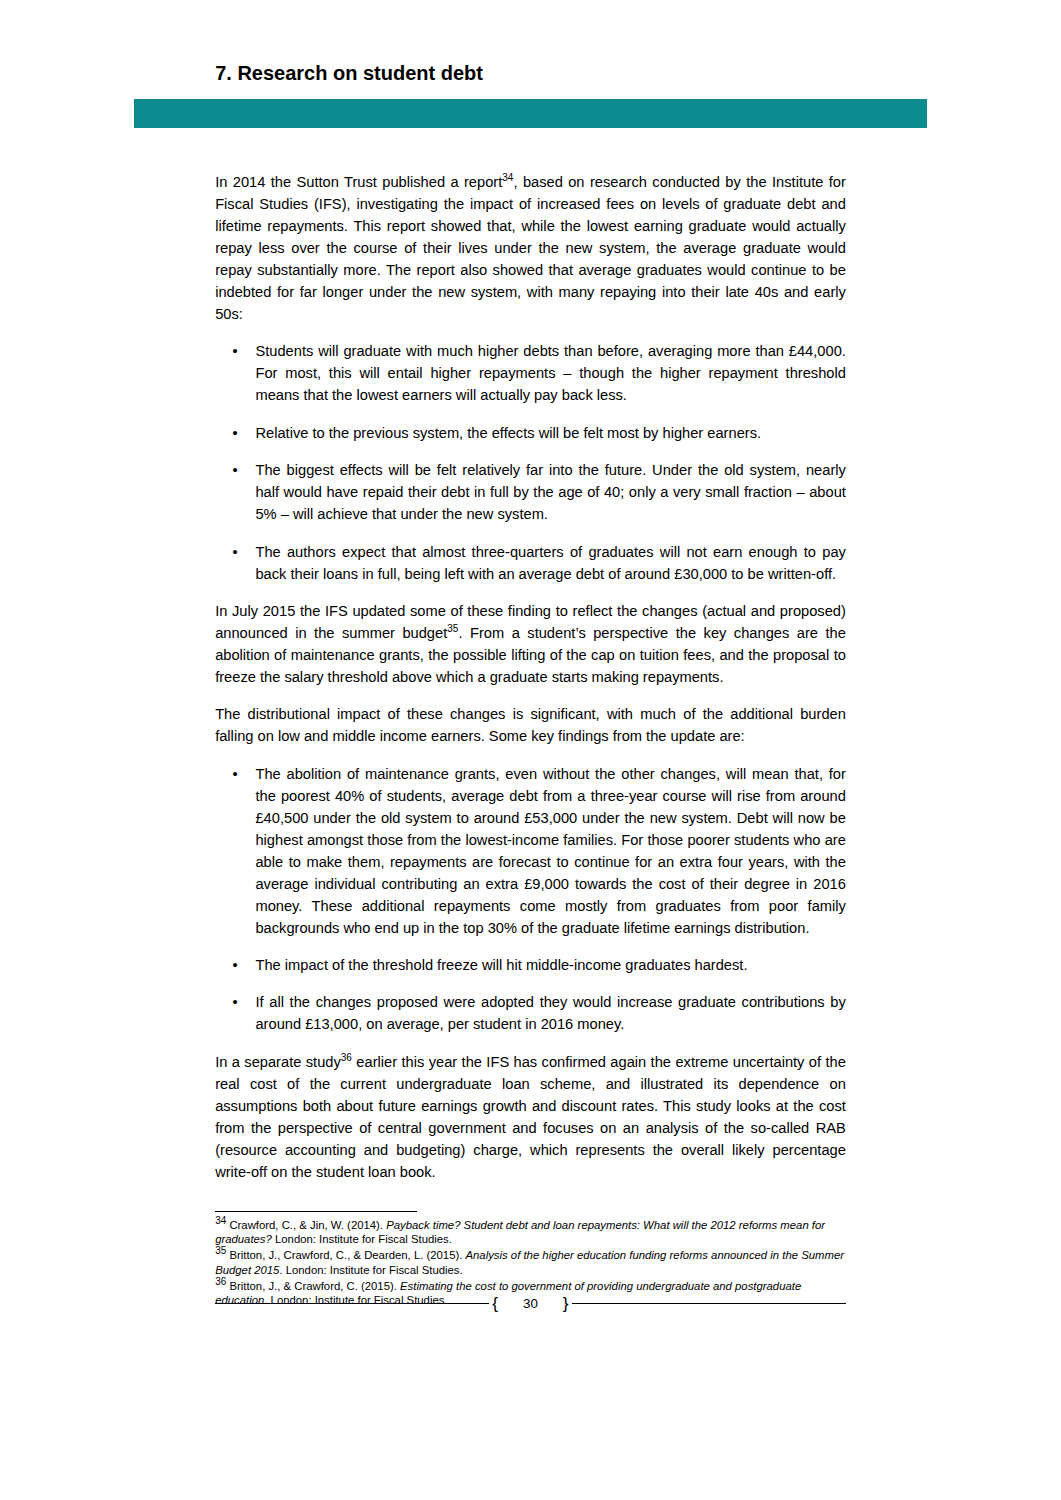7. Research on student debt
In 2014 the Sutton Trust published a report34, based on research conducted by the Institute for Fiscal Studies (IFS), investigating the impact of increased fees on levels of graduate debt and lifetime repayments. This report showed that, while the lowest earning graduate would actually repay less over the course of their lives under the new system, the average graduate would repay substantially more. The report also showed that average graduates would continue to be indebted for far longer under the new system, with many repaying into their late 40s and early 50s:
Students will graduate with much higher debts than before, averaging more than £44,000. For most, this will entail higher repayments – though the higher repayment threshold means that the lowest earners will actually pay back less.
Relative to the previous system, the effects will be felt most by higher earners.
The biggest effects will be felt relatively far into the future. Under the old system, nearly half would have repaid their debt in full by the age of 40; only a very small fraction – about 5% – will achieve that under the new system.
The authors expect that almost three-quarters of graduates will not earn enough to pay back their loans in full, being left with an average debt of around £30,000 to be written-off.
In July 2015 the IFS updated some of these finding to reflect the changes (actual and proposed) announced in the summer budget35. From a student’s perspective the key changes are the abolition of maintenance grants, the possible lifting of the cap on tuition fees, and the proposal to freeze the salary threshold above which a graduate starts making repayments.
The distributional impact of these changes is significant, with much of the additional burden falling on low and middle income earners. Some key findings from the update are:
The abolition of maintenance grants, even without the other changes, will mean that, for the poorest 40% of students, average debt from a three-year course will rise from around £40,500 under the old system to around £53,000 under the new system. Debt will now be highest amongst those from the lowest-income families. For those poorer students who are able to make them, repayments are forecast to continue for an extra four years, with the average individual contributing an extra £9,000 towards the cost of their degree in 2016 money. These additional repayments come mostly from graduates from poor family backgrounds who end up in the top 30% of the graduate lifetime earnings distribution.
The impact of the threshold freeze will hit middle-income graduates hardest.
If all the changes proposed were adopted they would increase graduate contributions by around £13,000, on average, per student in 2016 money.
In a separate study36 earlier this year the IFS has confirmed again the extreme uncertainty of the real cost of the current undergraduate loan scheme, and illustrated its dependence on assumptions both about future earnings growth and discount rates. This study looks at the cost from the perspective of central government and focuses on an analysis of the so-called RAB (resource accounting and budgeting) charge, which represents the overall likely percentage write-off on the student loan book.
34 Crawford, C., & Jin, W. (2014). Payback time? Student debt and loan repayments: What will the 2012 reforms mean for graduates? London: Institute for Fiscal Studies.
35 Britton, J., Crawford, C., & Dearden, L. (2015). Analysis of the higher education funding reforms announced in the Summer Budget 2015. London: Institute for Fiscal Studies.
36 Britton, J., & Crawford, C. (2015). Estimating the cost to government of providing undergraduate and postgraduate education. London: Institute for Fiscal Studies.
{ 30 }